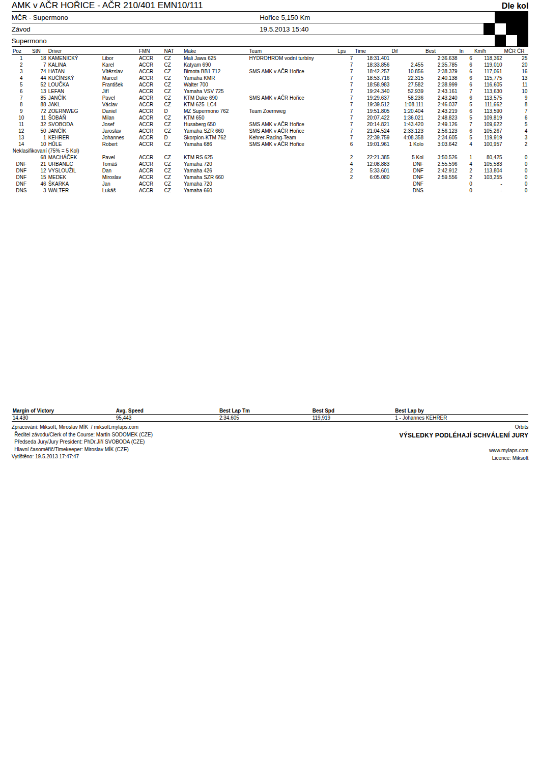AMK v AČR HOŘICE - AČR 210/401 EMN10/111
Dle kol
MČR - Supermono
Hořice 5,150 Km
Závod
19.5.2013 15:40
Supermono
| Poz | StN | Driver | | FMN | NAT | Make | Team | Lps | Time | Dif | Best | In | Km/h | MČR ČR |
| --- | --- | --- | --- | --- | --- | --- | --- | --- | --- | --- | --- | --- | --- | --- |
| 1 | 18 | KAMENICKÝ | Libor | ACCR | CZ | Mali Jawa 625 | HYDROHROM vodní turbíny | 7 | 18:31.401 | | 2:36.638 | 6 | 118,362 | 25 |
| 2 | 7 | KALINA | Karel | ACCR | CZ | Katyam 690 | | 7 | 18:33.856 | 2.455 | 2:35.785 | 6 | 119,010 | 20 |
| 3 | 74 | HATAN | Vítězslav | ACCR | CZ | Bimota BB1 712 | SMS AMK v AČR Hořice | 7 | 18:42.257 | 10.856 | 2:38.379 | 6 | 117,061 | 16 |
| 4 | 44 | KUČÍNSKÝ | Marcel | ACCR | CZ | Yamaha KMR | | 7 | 18:53.716 | 22.315 | 2:40.138 | 6 | 115,775 | 13 |
| 5 | 52 | LOUČKA | František | ACCR | CZ | Walter 700 | | 7 | 18:58.983 | 27.582 | 2:38.999 | 6 | 116,605 | 11 |
| 6 | 13 | LEFAN | Jiří | ACCR | CZ | Yamaha VSV 725 | | 7 | 19:24.340 | 52.939 | 2:43.161 | 7 | 113,630 | 10 |
| 7 | 85 | JANČÍK | Pavel | ACCR | CZ | KTM Duke 690 | SMS AMK v AČR Hořice | 7 | 19:29.637 | 58.236 | 2:43.240 | 6 | 113,575 | 9 |
| 8 | 88 | JAKL | Václav | ACCR | CZ | KTM 625 LC4 | | 7 | 19:39.512 | 1:08.111 | 2:46.037 | 5 | 111,662 | 8 |
| 9 | 72 | ZOERNWEG | Daniel | ACCR | D | MZ Supermono 762 | Team Zoernweg | 7 | 19:51.805 | 1:20.404 | 2:43.219 | 6 | 113,590 | 7 |
| 10 | 11 | ŠOBÁŇ | Milan | ACCR | CZ | KTM 650 | | 7 | 20:07.422 | 1:36.021 | 2:48.823 | 5 | 109,819 | 6 |
| 11 | 32 | SVOBODA | Josef | ACCR | CZ | Husaberg 650 | SMS AMK v AČR Hořice | 7 | 20:14.821 | 1:43.420 | 2:49.126 | 7 | 109,622 | 5 |
| 12 | 50 | JANČÍK | Jaroslav | ACCR | CZ | Yamaha SZR 660 | SMS AMK v AČR Hořice | 7 | 21:04.524 | 2:33.123 | 2:56.123 | 6 | 105,267 | 4 |
| 13 | 1 | KEHRER | Johannes | ACCR | D | Skorpion-KTM 762 | Kehrer-Racing-Team | 7 | 22:39.759 | 4:08.358 | 2:34.605 | 5 | 119,919 | 3 |
| 14 | 10 | HŮLE | Robert | ACCR | CZ | Yamaha 686 | SMS AMK v AČR Hořice | 6 | 19:01.961 | 1 Kolo | 3:03.642 | 4 | 100,957 | 2 |
| Neklasifikovaní (75% = 5 Kol) |
| | 68 | MACHÁČEK | Pavel | ACCR | CZ | KTM RS 625 | | 2 | 22:21.385 | 5 Kol | 3:50.526 | 1 | 80,425 | 0 |
| DNF | 21 | URBANEC | Tomáš | ACCR | CZ | Yamaha 720 | | 4 | 12:08.883 | DNF | 2:55.596 | 4 | 105,583 | 0 |
| DNF | 12 | VYSLOUŽIL | Dan | ACCR | CZ | Yamaha 426 | | 2 | 5:33.601 | DNF | 2:42.912 | 2 | 113,804 | 0 |
| DNF | 15 | MEDEK | Miroslav | ACCR | CZ | Yamaha SZR 660 | | 2 | 6:05.080 | DNF | 2:59.556 | 2 | 103,255 | 0 |
| DNF | 46 | ŠKARKA | Jan | ACCR | CZ | Yamaha 720 | | | | DNF | | 0 | - | 0 |
| DNS | 3 | WALTER | Lukáš | ACCR | CZ | Yamaha 660 | | | | DNS | | 0 | - | 0 |
| Margin of Victory | Avg. Speed | Best Lap Tm | Best Spd | Best Lap by |
| --- | --- | --- | --- | --- |
| 14.430 | 95,443 | 2:34.605 | 119,919 | 1 - Johannes KEHRER |
Zpracování: Miksoft, Miroslav MÍK / miksoft.mylaps.com
Ředitel závodu/Clerk of the Course: Martin SODOMEK (CZE)
Předseda Jury/Jury President: PhDr.Jiří SVOBODA (CZE)
Hlavní časoměřič/Timekeeper: Miroslav MÍK (CZE)
Vytištěno: 19.5.2013 17:47:47
Orbits
VÝSLEDKY PODLÉHAJÍ SCHVÁLENÍ JURY
www.mylaps.com
Licence: Miksoft